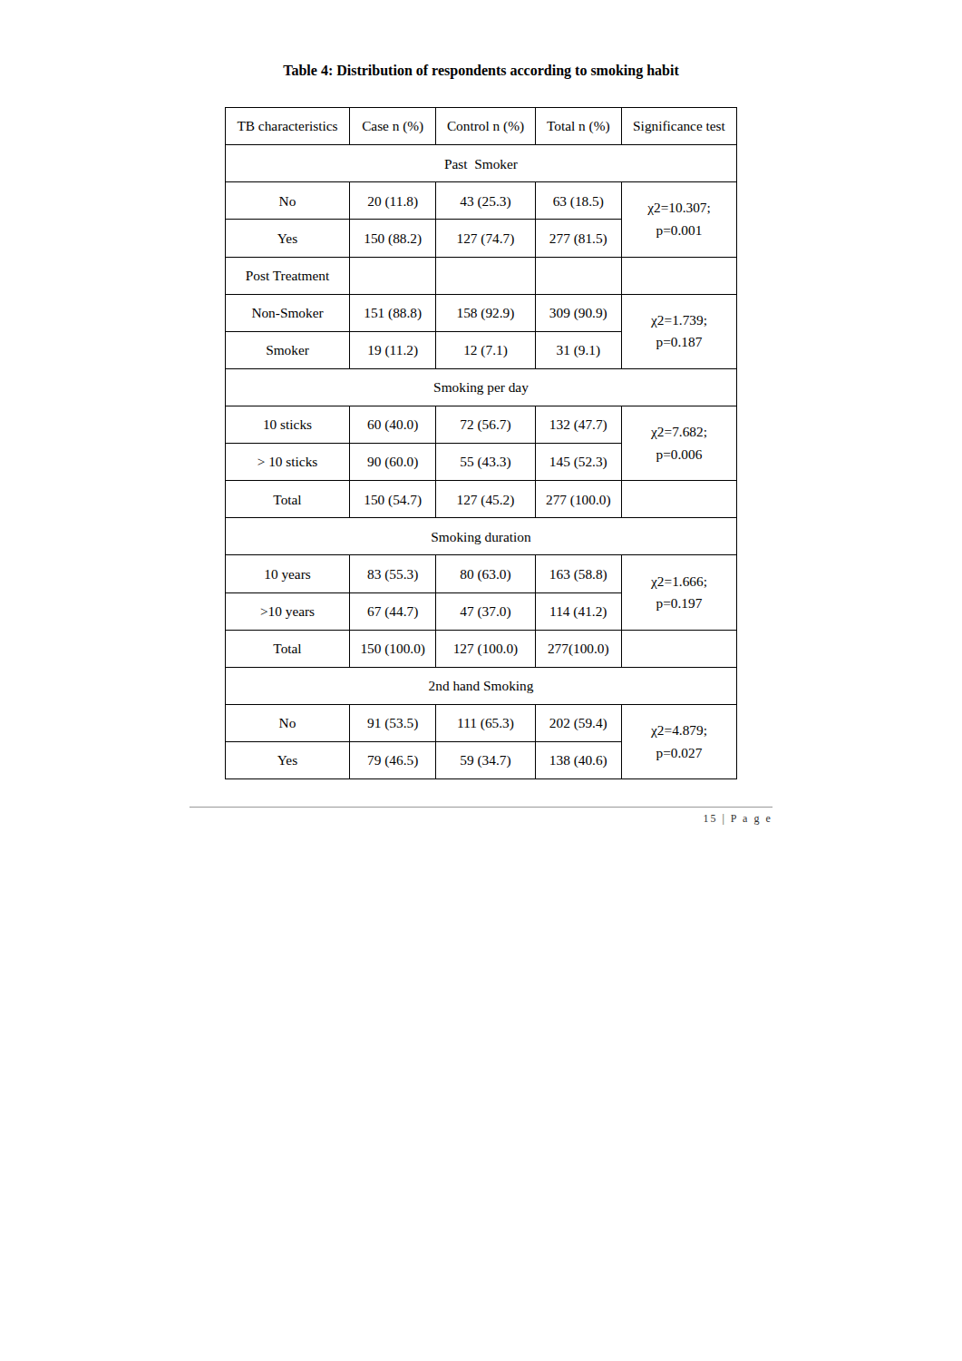Table 4: Distribution of respondents according to smoking habit
| TB characteristics | Case n (%) | Control n (%) | Total n (%) | Significance test |
| --- | --- | --- | --- | --- |
| Past Smoker |
| No | 20 (11.8) | 43 (25.3) | 63 (18.5) | χ2=10.307; p=0.001 |
| Yes | 150 (88.2) | 127 (74.7) | 277 (81.5) |
| Post Treatment | | | | |
| Non-Smoker | 151 (88.8) | 158 (92.9) | 309 (90.9) | χ2=1.739; p=0.187 |
| Smoker | 19 (11.2) | 12 (7.1) | 31 (9.1) |
| Smoking per day |
| 10 sticks | 60 (40.0) | 72 (56.7) | 132 (47.7) | χ2=7.682; p=0.006 |
| > 10 sticks | 90 (60.0) | 55 (43.3) | 145 (52.3) |
| Total | 150 (54.7) | 127 (45.2) | 277 (100.0) | |
| Smoking duration |
| 10 years | 83 (55.3) | 80 (63.0) | 163 (58.8) | χ2=1.666; p=0.197 |
| >10 years | 67 (44.7) | 47 (37.0) | 114 (41.2) |
| Total | 150 (100.0) | 127 (100.0) | 277(100.0) | |
| 2nd hand Smoking |
| No | 91 (53.5) | 111 (65.3) | 202 (59.4) | χ2=4.879; p=0.027 |
| Yes | 79 (46.5) | 59 (34.7) | 138 (40.6) |
15 | P a g e